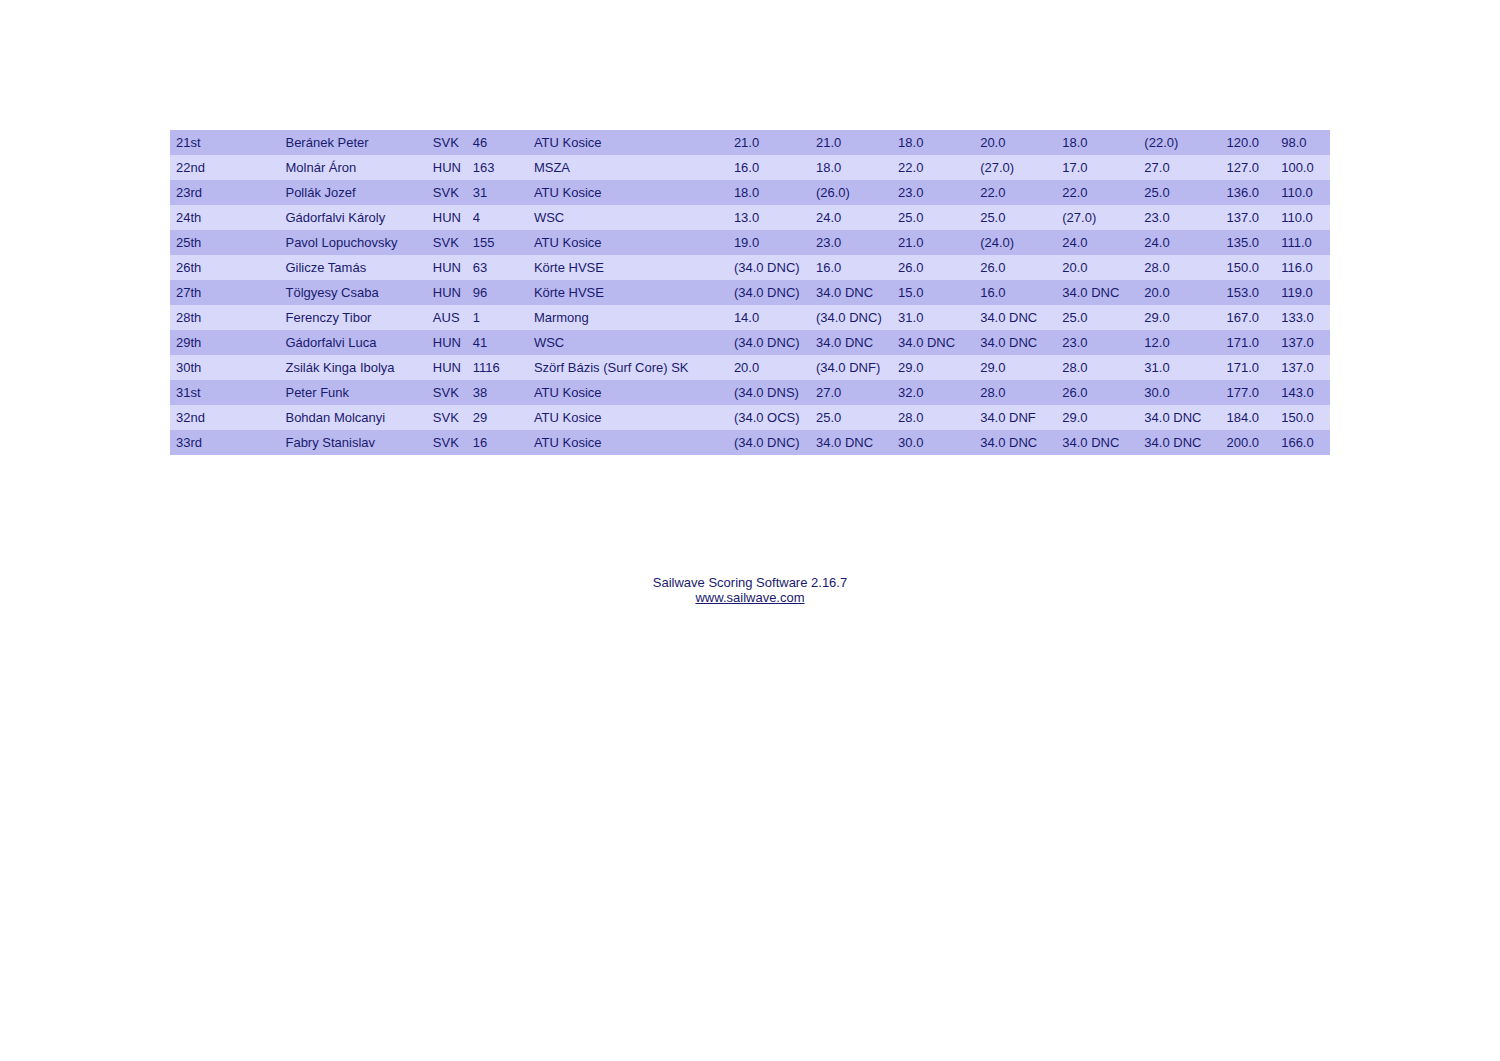| 21st | | Beránek Peter | SVK | 46 | ATU Kosice | 21.0 | 21.0 | 18.0 | 20.0 | 18.0 | (22.0) | 120.0 | 98.0 |
| 22nd | | Molnár Áron | HUN | 163 | MSZA | 16.0 | 18.0 | 22.0 | (27.0) | 17.0 | 27.0 | 127.0 | 100.0 |
| 23rd | | Pollák Jozef | SVK | 31 | ATU Kosice | 18.0 | (26.0) | 23.0 | 22.0 | 22.0 | 25.0 | 136.0 | 110.0 |
| 24th | | Gádorfalvi Károly | HUN | 4 | WSC | 13.0 | 24.0 | 25.0 | 25.0 | (27.0) | 23.0 | 137.0 | 110.0 |
| 25th | | Pavol Lopuchovsky | SVK | 155 | ATU Kosice | 19.0 | 23.0 | 21.0 | (24.0) | 24.0 | 24.0 | 135.0 | 111.0 |
| 26th | | Gilicze Tamás | HUN | 63 | Körte HVSE | (34.0 DNC) | 16.0 | 26.0 | 26.0 | 20.0 | 28.0 | 150.0 | 116.0 |
| 27th | | Tölgyesy Csaba | HUN | 96 | Körte HVSE | (34.0 DNC) | 34.0 DNC | 15.0 | 16.0 | 34.0 DNC | 20.0 | 153.0 | 119.0 |
| 28th | | Ferenczy Tibor | AUS | 1 | Marmong | 14.0 | (34.0 DNC) | 31.0 | 34.0 DNC | 25.0 | 29.0 | 167.0 | 133.0 |
| 29th | | Gádorfalvi Luca | HUN | 41 | WSC | (34.0 DNC) | 34.0 DNC | 34.0 DNC | 34.0 DNC | 23.0 | 12.0 | 171.0 | 137.0 |
| 30th | | Zsilák Kinga Ibolya | HUN | 1116 | Szörf Bázis (Surf Core) SK | 20.0 | (34.0 DNF) | 29.0 | 29.0 | 28.0 | 31.0 | 171.0 | 137.0 |
| 31st | | Peter Funk | SVK | 38 | ATU Kosice | (34.0 DNS) | 27.0 | 32.0 | 28.0 | 26.0 | 30.0 | 177.0 | 143.0 |
| 32nd | | Bohdan Molcanyi | SVK | 29 | ATU Kosice | (34.0 OCS) | 25.0 | 28.0 | 34.0 DNF | 29.0 | 34.0 DNC | 184.0 | 150.0 |
| 33rd | | Fabry Stanislav | SVK | 16 | ATU Kosice | (34.0 DNC) | 34.0 DNC | 30.0 | 34.0 DNC | 34.0 DNC | 34.0 DNC | 200.0 | 166.0 |
Sailwave Scoring Software 2.16.7
www.sailwave.com